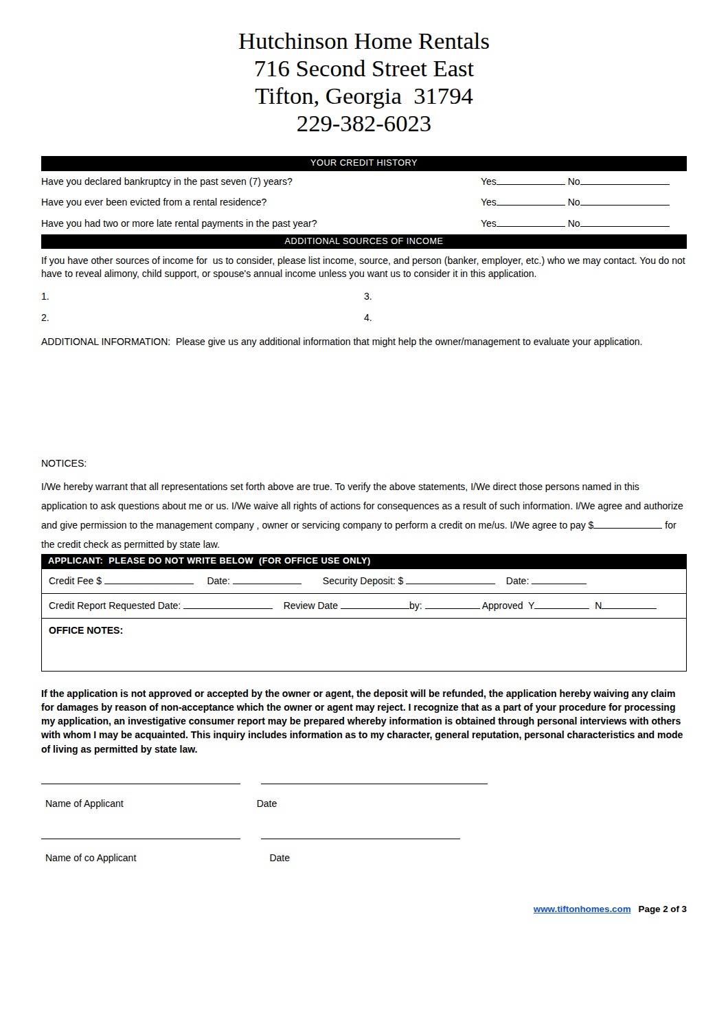Hutchinson Home Rentals
716 Second Street East
Tifton, Georgia 31794
229-382-6023
YOUR CREDIT HISTORY
| Have you declared bankruptcy in the past seven (7) years? | Yes No |
| Have you ever been evicted from a rental residence? | Yes No |
| Have you had two or more late rental payments in the past year? | Yes No |
ADDITIONAL SOURCES OF INCOME
If you have other sources of income for us to consider, please list income, source, and person (banker, employer, etc.) who we may contact. You do not have to reveal alimony, child support, or spouse's annual income unless you want us to consider it in this application.
| 1. | 3. |
| 2. | 4. |
ADDITIONAL INFORMATION: Please give us any additional information that might help the owner/management to evaluate your application.
NOTICES:
I/We hereby warrant that all representations set forth above are true. To verify the above statements, I/We direct those persons named in this application to ask questions about me or us. I/We waive all rights of actions for consequences as a result of such information. I/We agree and authorize and give permission to the management company , owner or servicing company to perform a credit on me/us. I/We agree to pay $ for the credit check as permitted by state law.
APPLICANT: PLEASE DO NOT WRITE BELOW (FOR OFFICE USE ONLY)
| Credit Fee $ Date: Security Deposit: $ Date: |
| Credit Report Requested Date: Review Date by: Approved Y N |
| OFFICE NOTES: |
If the application is not approved or accepted by the owner or agent, the deposit will be refunded, the application hereby waiving any claim for damages by reason of non-acceptance which the owner or agent may reject. I recognize that as a part of your procedure for processing my application, an investigative consumer report may be prepared whereby information is obtained through personal interviews with others with whom I may be acquainted. This inquiry includes information as to my character, general reputation, personal characteristics and mode of living as permitted by state law.
Name of Applicant Date
Name of co Applicant Date
www.tiftonhomes.com Page 2 of 3